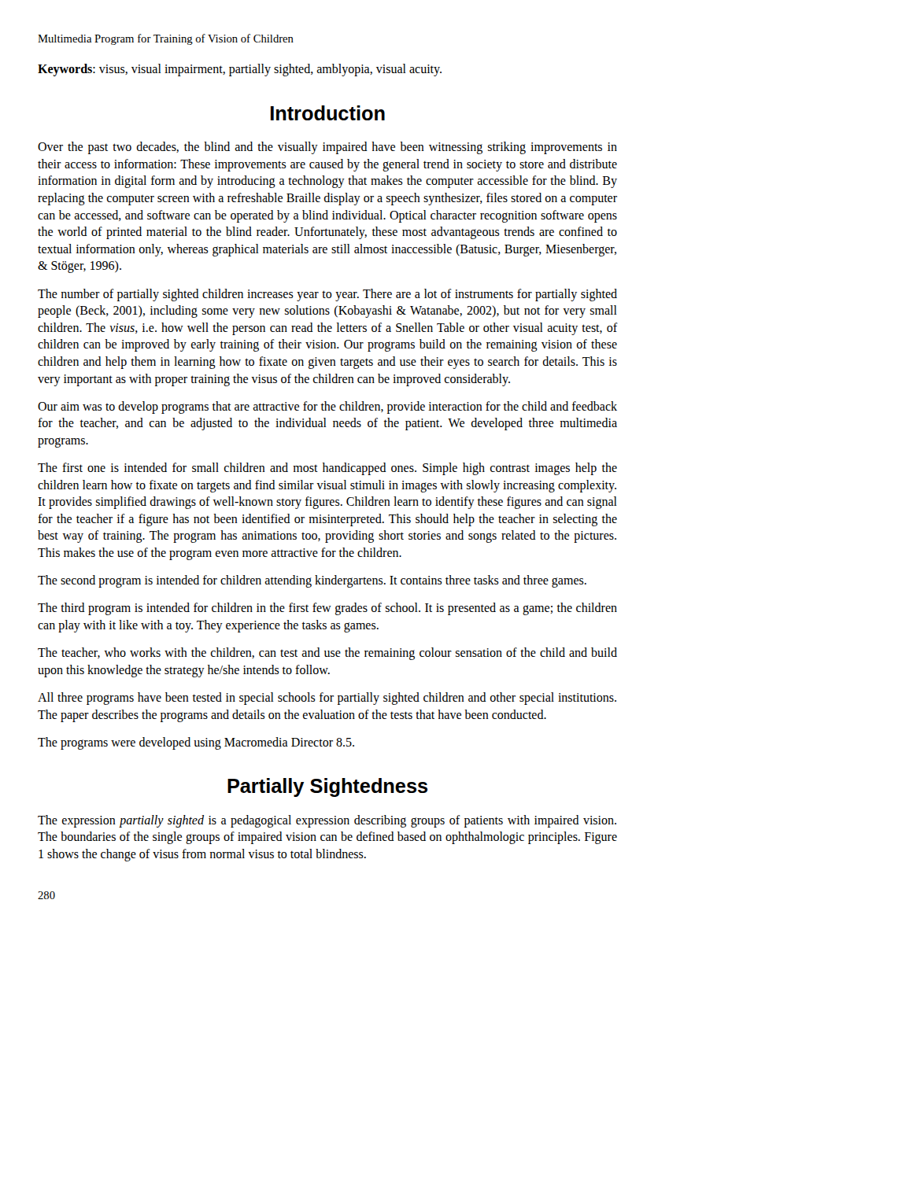Multimedia Program for Training of Vision of Children
Keywords: visus, visual impairment, partially sighted, amblyopia, visual acuity.
Introduction
Over the past two decades, the blind and the visually impaired have been witnessing striking improvements in their access to information: These improvements are caused by the general trend in society to store and distribute information in digital form and by introducing a technology that makes the computer accessible for the blind. By replacing the computer screen with a refreshable Braille display or a speech synthesizer, files stored on a computer can be accessed, and software can be operated by a blind individual. Optical character recognition software opens the world of printed material to the blind reader. Unfortunately, these most advantageous trends are confined to textual information only, whereas graphical materials are still almost inaccessible (Batusic, Burger, Miesenberger, & Stöger, 1996).
The number of partially sighted children increases year to year. There are a lot of instruments for partially sighted people (Beck, 2001), including some very new solutions (Kobayashi & Watanabe, 2002), but not for very small children. The visus, i.e. how well the person can read the letters of a Snellen Table or other visual acuity test, of children can be improved by early training of their vision. Our programs build on the remaining vision of these children and help them in learning how to fixate on given targets and use their eyes to search for details. This is very important as with proper training the visus of the children can be improved considerably.
Our aim was to develop programs that are attractive for the children, provide interaction for the child and feedback for the teacher, and can be adjusted to the individual needs of the patient. We developed three multimedia programs.
The first one is intended for small children and most handicapped ones. Simple high contrast images help the children learn how to fixate on targets and find similar visual stimuli in images with slowly increasing complexity. It provides simplified drawings of well-known story figures. Children learn to identify these figures and can signal for the teacher if a figure has not been identified or misinterpreted. This should help the teacher in selecting the best way of training. The program has animations too, providing short stories and songs related to the pictures. This makes the use of the program even more attractive for the children.
The second program is intended for children attending kindergartens. It contains three tasks and three games.
The third program is intended for children in the first few grades of school. It is presented as a game; the children can play with it like with a toy. They experience the tasks as games.
The teacher, who works with the children, can test and use the remaining colour sensation of the child and build upon this knowledge the strategy he/she intends to follow.
All three programs have been tested in special schools for partially sighted children and other special institutions. The paper describes the programs and details on the evaluation of the tests that have been conducted.
The programs were developed using Macromedia Director 8.5.
Partially Sightedness
The expression partially sighted is a pedagogical expression describing groups of patients with impaired vision. The boundaries of the single groups of impaired vision can be defined based on ophthalmologic principles. Figure 1 shows the change of visus from normal visus to total blindness.
280